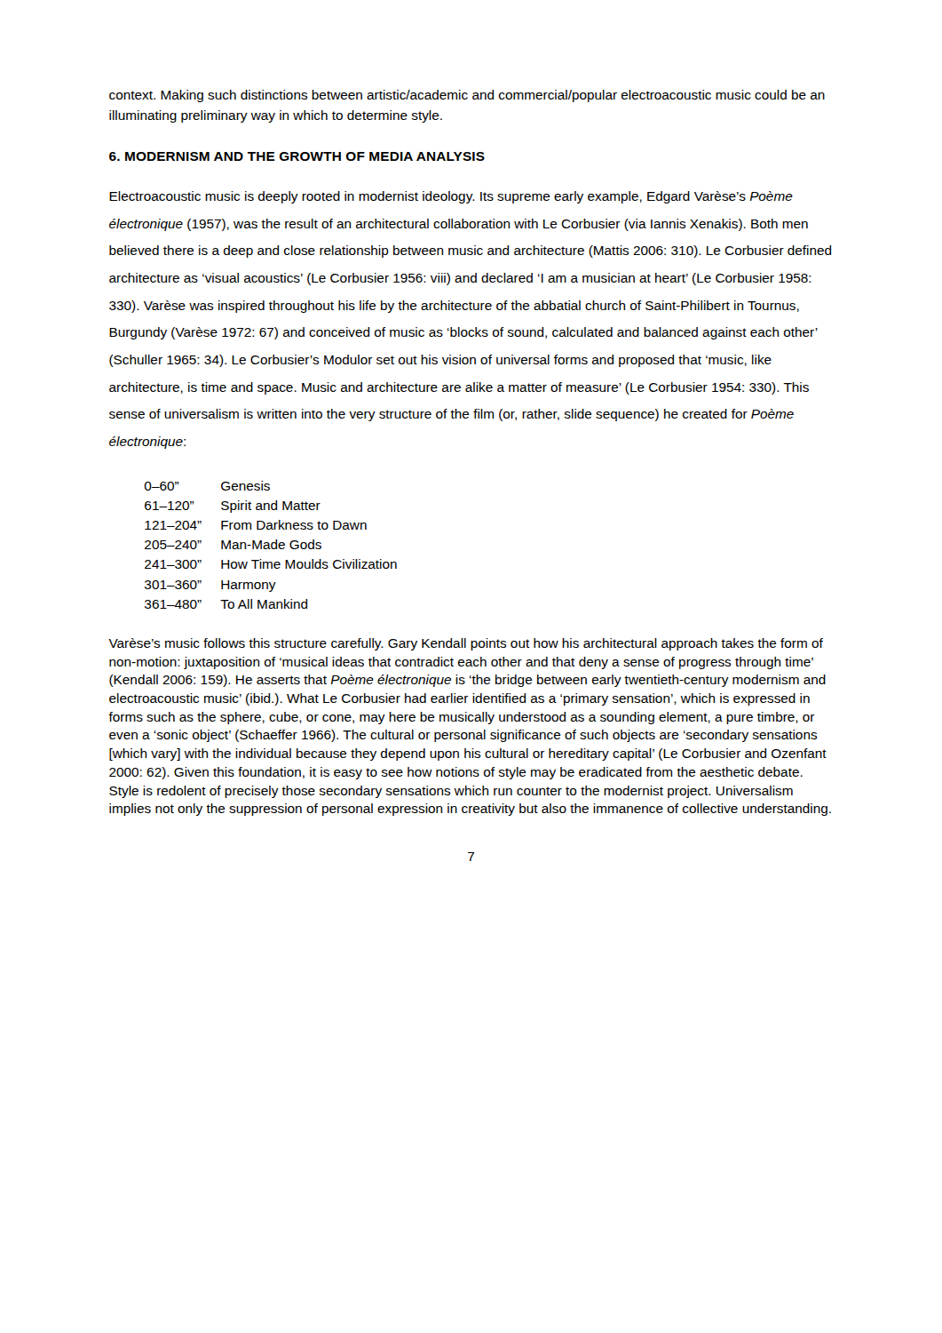context. Making such distinctions between artistic/academic and commercial/popular electroacoustic music could be an illuminating preliminary way in which to determine style.
6. MODERNISM AND THE GROWTH OF MEDIA ANALYSIS
Electroacoustic music is deeply rooted in modernist ideology. Its supreme early example, Edgard Varèse’s Poème électronique (1957), was the result of an architectural collaboration with Le Corbusier (via Iannis Xenakis). Both men believed there is a deep and close relationship between music and architecture (Mattis 2006: 310). Le Corbusier defined architecture as ‘visual acoustics’ (Le Corbusier 1956: viii) and declared ‘I am a musician at heart’ (Le Corbusier 1958: 330). Varèse was inspired throughout his life by the architecture of the abbatial church of Saint-Philibert in Tournus, Burgundy (Varèse 1972: 67) and conceived of music as ‘blocks of sound, calculated and balanced against each other’ (Schuller 1965: 34). Le Corbusier’s Modulor set out his vision of universal forms and proposed that ‘music, like architecture, is time and space. Music and architecture are alike a matter of measure’ (Le Corbusier 1954: 330). This sense of universalism is written into the very structure of the film (or, rather, slide sequence) he created for Poème électronique:
| 0–60” | Genesis |
| 61–120” | Spirit and Matter |
| 121–204” | From Darkness to Dawn |
| 205–240” | Man-Made Gods |
| 241–300” | How Time Moulds Civilization |
| 301–360” | Harmony |
| 361–480” | To All Mankind |
Varèse’s music follows this structure carefully. Gary Kendall points out how his architectural approach takes the form of non-motion: juxtaposition of ‘musical ideas that contradict each other and that deny a sense of progress through time’ (Kendall 2006: 159). He asserts that Poème électronique is ‘the bridge between early twentieth-century modernism and electroacoustic music’ (ibid.). What Le Corbusier had earlier identified as a ‘primary sensation’, which is expressed in forms such as the sphere, cube, or cone, may here be musically understood as a sounding element, a pure timbre, or even a ‘sonic object’ (Schaeffer 1966). The cultural or personal significance of such objects are ‘secondary sensations [which vary] with the individual because they depend upon his cultural or hereditary capital’ (Le Corbusier and Ozenfant 2000: 62). Given this foundation, it is easy to see how notions of style may be eradicated from the aesthetic debate. Style is redolent of precisely those secondary sensations which run counter to the modernist project. Universalism implies not only the suppression of personal expression in creativity but also the immanence of collective understanding.
7